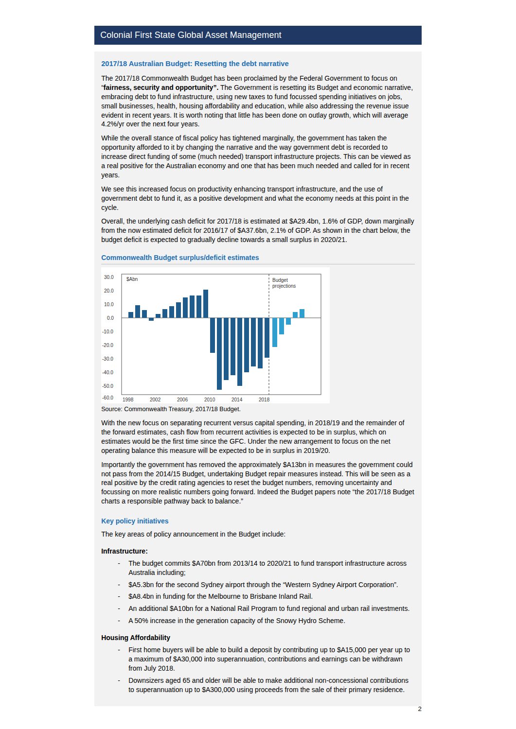Colonial First State Global Asset Management
2017/18 Australian Budget: Resetting the debt narrative
The 2017/18 Commonwealth Budget has been proclaimed by the Federal Government to focus on “fairness, security and opportunity”. The Government is resetting its Budget and economic narrative, embracing debt to fund infrastructure, using new taxes to fund focussed spending initiatives on jobs, small businesses, health, housing affordability and education, while also addressing the revenue issue evident in recent years. It is worth noting that little has been done on outlay growth, which will average 4.2%/yr over the next four years.
While the overall stance of fiscal policy has tightened marginally, the government has taken the opportunity afforded to it by changing the narrative and the way government debt is recorded to increase direct funding of some (much needed) transport infrastructure projects. This can be viewed as a real positive for the Australian economy and one that has been much needed and called for in recent years.
We see this increased focus on productivity enhancing transport infrastructure, and the use of government debt to fund it, as a positive development and what the economy needs at this point in the cycle.
Overall, the underlying cash deficit for 2017/18 is estimated at $A29.4bn, 1.6% of GDP, down marginally from the now estimated deficit for 2016/17 of $A37.6bn, 2.1% of GDP. As shown in the chart below, the budget deficit is expected to gradually decline towards a small surplus in 2020/21.
Commonwealth Budget surplus/deficit estimates
30.0 20.0 10.0 0.0 -10.0 -20.0 -30.0 -40.0 -50.0 -60.0 $Abn Budget projections 1998 2002 2006 2010 2014 2018
Source: Commonwealth Treasury, 2017/18 Budget.
With the new focus on separating recurrent versus capital spending, in 2018/19 and the remainder of the forward estimates, cash flow from recurrent activities is expected to be in surplus, which on estimates would be the first time since the GFC. Under the new arrangement to focus on the net operating balance this measure will be expected to be in surplus in 2019/20.
Importantly the government has removed the approximately $A13bn in measures the government could not pass from the 2014/15 Budget, undertaking Budget repair measures instead. This will be seen as a real positive by the credit rating agencies to reset the budget numbers, removing uncertainty and focussing on more realistic numbers going forward. Indeed the Budget papers note “the 2017/18 Budget charts a responsible pathway back to balance.”
Key policy initiatives
The key areas of policy announcement in the Budget include:
Infrastructure:
The budget commits $A70bn from 2013/14 to 2020/21 to fund transport infrastructure across Australia including;
$A5.3bn for the second Sydney airport through the “Western Sydney Airport Corporation”.
$A8.4bn in funding for the Melbourne to Brisbane Inland Rail.
An additional $A10bn for a National Rail Program to fund regional and urban rail investments.
A 50% increase in the generation capacity of the Snowy Hydro Scheme.
Housing Affordability
First home buyers will be able to build a deposit by contributing up to $A15,000 per year up to a maximum of $A30,000 into superannuation, contributions and earnings can be withdrawn from July 2018.
Downsizers aged 65 and older will be able to make additional non-concessional contributions to superannuation up to $A300,000 using proceeds from the sale of their primary residence.
2